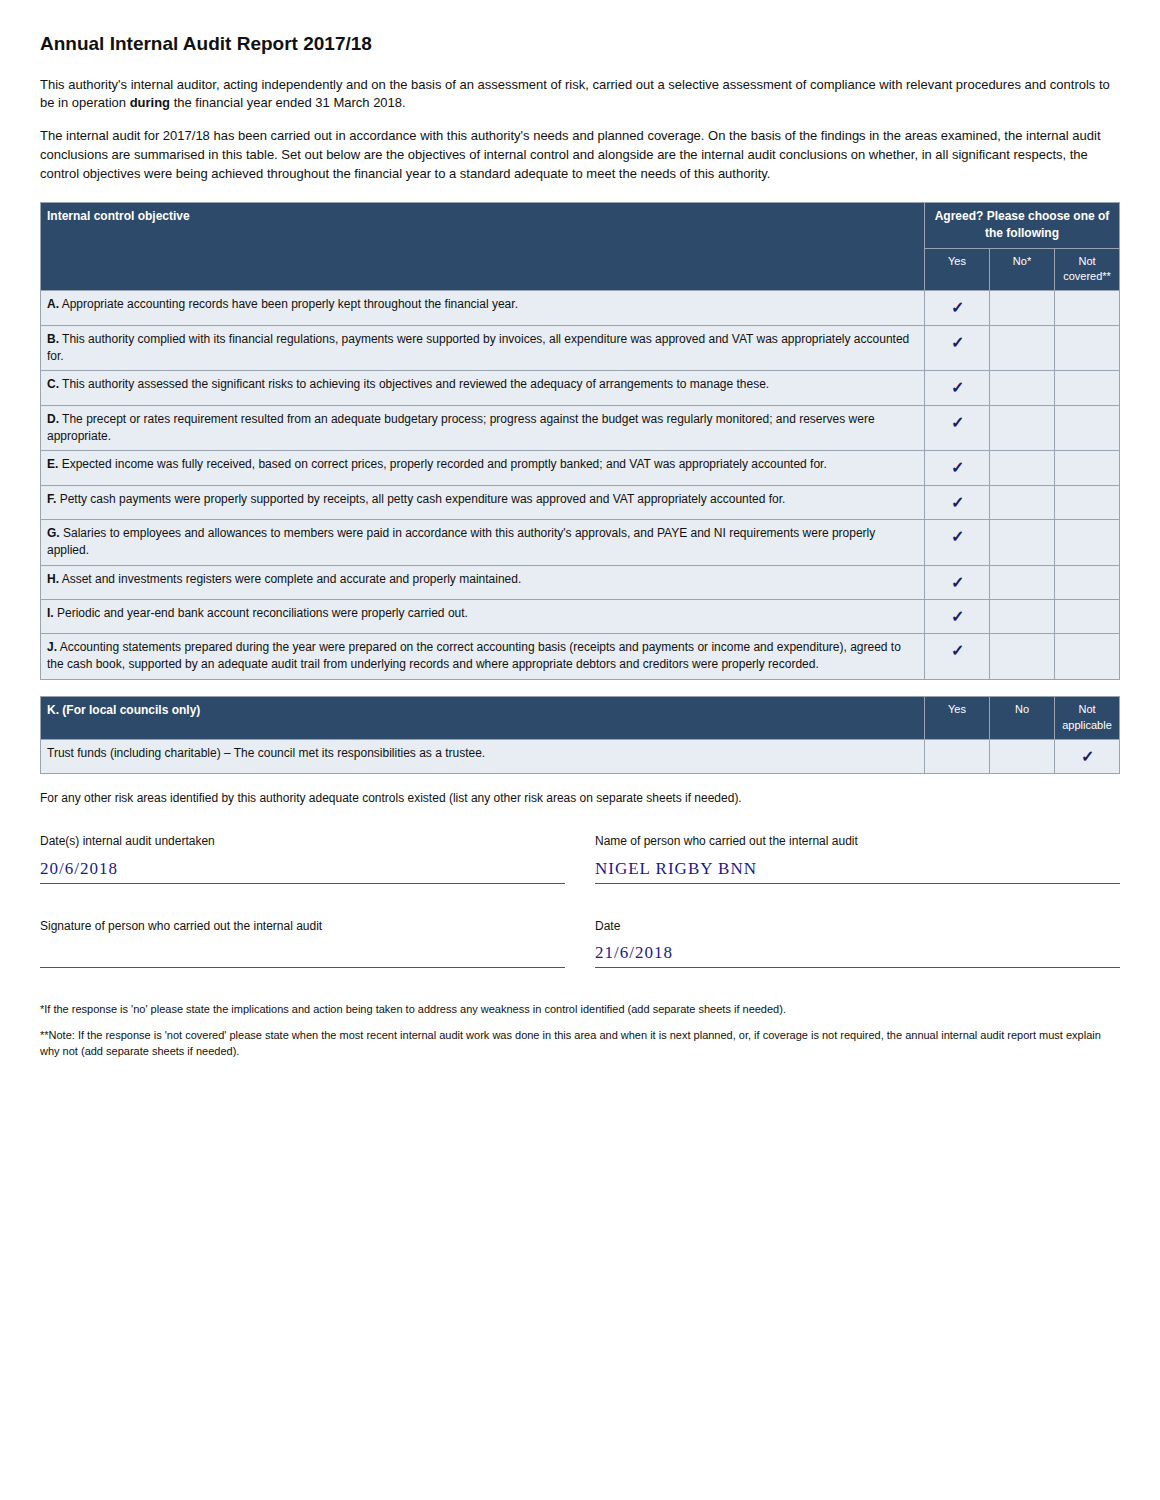Annual Internal Audit Report 2017/18
This authority's internal auditor, acting independently and on the basis of an assessment of risk, carried out a selective assessment of compliance with relevant procedures and controls to be in operation during the financial year ended 31 March 2018.
The internal audit for 2017/18 has been carried out in accordance with this authority's needs and planned coverage. On the basis of the findings in the areas examined, the internal audit conclusions are summarised in this table. Set out below are the objectives of internal control and alongside are the internal audit conclusions on whether, in all significant respects, the control objectives were being achieved throughout the financial year to a standard adequate to meet the needs of this authority.
| Internal control objective | Agreed? Please choose one of the following |
| --- | --- |
| Yes | No* | Not covered** |
| A. Appropriate accounting records have been properly kept throughout the financial year. | ✓ | | |
| B. This authority complied with its financial regulations, payments were supported by invoices, all expenditure was approved and VAT was appropriately accounted for. | ✓ | | |
| C. This authority assessed the significant risks to achieving its objectives and reviewed the adequacy of arrangements to manage these. | ✓ | | |
| D. The precept or rates requirement resulted from an adequate budgetary process; progress against the budget was regularly monitored; and reserves were appropriate. | ✓ | | |
| E. Expected income was fully received, based on correct prices, properly recorded and promptly banked; and VAT was appropriately accounted for. | ✓ | | |
| F. Petty cash payments were properly supported by receipts, all petty cash expenditure was approved and VAT appropriately accounted for. | ✓ | | |
| G. Salaries to employees and allowances to members were paid in accordance with this authority's approvals, and PAYE and NI requirements were properly applied. | ✓ | | |
| H. Asset and investments registers were complete and accurate and properly maintained. | ✓ | | |
| I. Periodic and year-end bank account reconciliations were properly carried out. | ✓ | | |
| J. Accounting statements prepared during the year were prepared on the correct accounting basis (receipts and payments or income and expenditure), agreed to the cash book, supported by an adequate audit trail from underlying records and where appropriate debtors and creditors were properly recorded. | ✓ | | |
| K. (For local councils only) | Yes | No | Not applicable |
| --- | --- | --- | --- |
| Trust funds (including charitable) – The council met its responsibilities as a trustee. | | | ✓ |
For any other risk areas identified by this authority adequate controls existed (list any other risk areas on separate sheets if needed).
Date(s) internal audit undertaken
20/6/2018
Name of person who carried out the internal audit
NIGEL RIGBY BNN
Signature of person who carried out the internal audit
Date
21/6/2018
*If the response is 'no' please state the implications and action being taken to address any weakness in control identified (add separate sheets if needed).
**Note: If the response is 'not covered' please state when the most recent internal audit work was done in this area and when it is next planned, or, if coverage is not required, the annual internal audit report must explain why not (add separate sheets if needed).